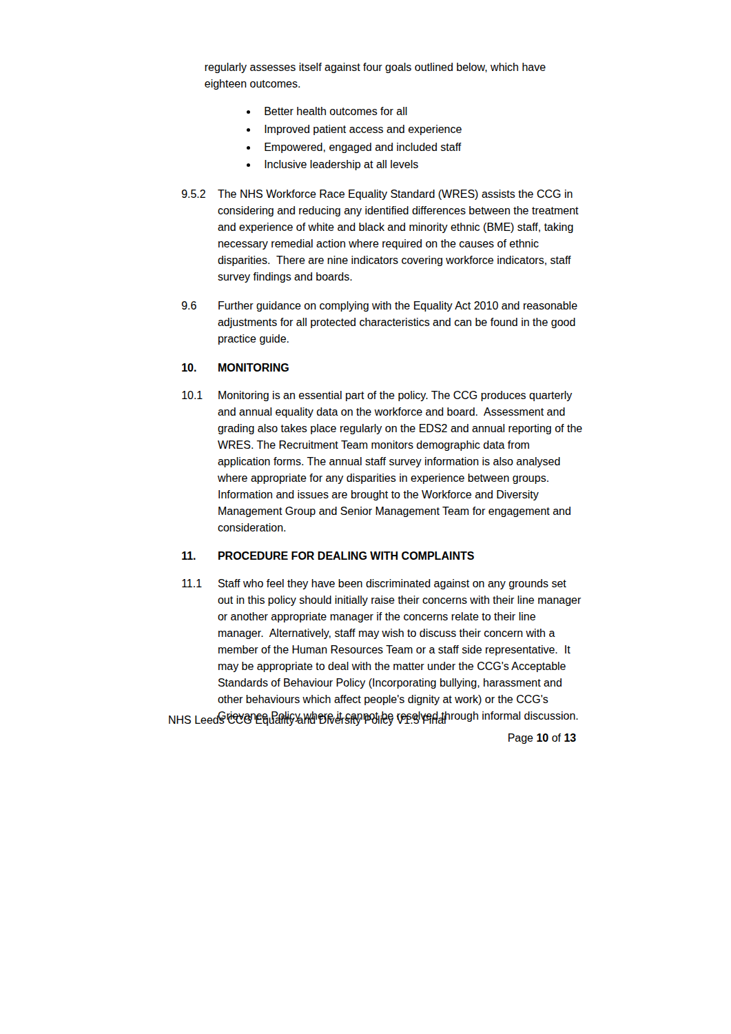regularly assesses itself against four goals outlined below, which have eighteen outcomes.
Better health outcomes for all
Improved patient access and experience
Empowered, engaged and included staff
Inclusive leadership at all levels
9.5.2
The NHS Workforce Race Equality Standard (WRES) assists the CCG in considering and reducing any identified differences between the treatment and experience of white and black and minority ethnic (BME) staff, taking necessary remedial action where required on the causes of ethnic disparities. There are nine indicators covering workforce indicators, staff survey findings and boards.
9.6
Further guidance on complying with the Equality Act 2010 and reasonable adjustments for all protected characteristics and can be found in the good practice guide.
10. MONITORING
10.1
Monitoring is an essential part of the policy. The CCG produces quarterly and annual equality data on the workforce and board. Assessment and grading also takes place regularly on the EDS2 and annual reporting of the WRES. The Recruitment Team monitors demographic data from application forms. The annual staff survey information is also analysed where appropriate for any disparities in experience between groups. Information and issues are brought to the Workforce and Diversity Management Group and Senior Management Team for engagement and consideration.
11. PROCEDURE FOR DEALING WITH COMPLAINTS
11.1
Staff who feel they have been discriminated against on any grounds set out in this policy should initially raise their concerns with their line manager or another appropriate manager if the concerns relate to their line manager. Alternatively, staff may wish to discuss their concern with a member of the Human Resources Team or a staff side representative. It may be appropriate to deal with the matter under the CCG's Acceptable Standards of Behaviour Policy (Incorporating bullying, harassment and other behaviours which affect people's dignity at work) or the CCG's Grievance Policy where it cannot be resolved through informal discussion.
NHS Leeds CCG Equality and Diversity Policy V1.5 Final
Page 10 of 13